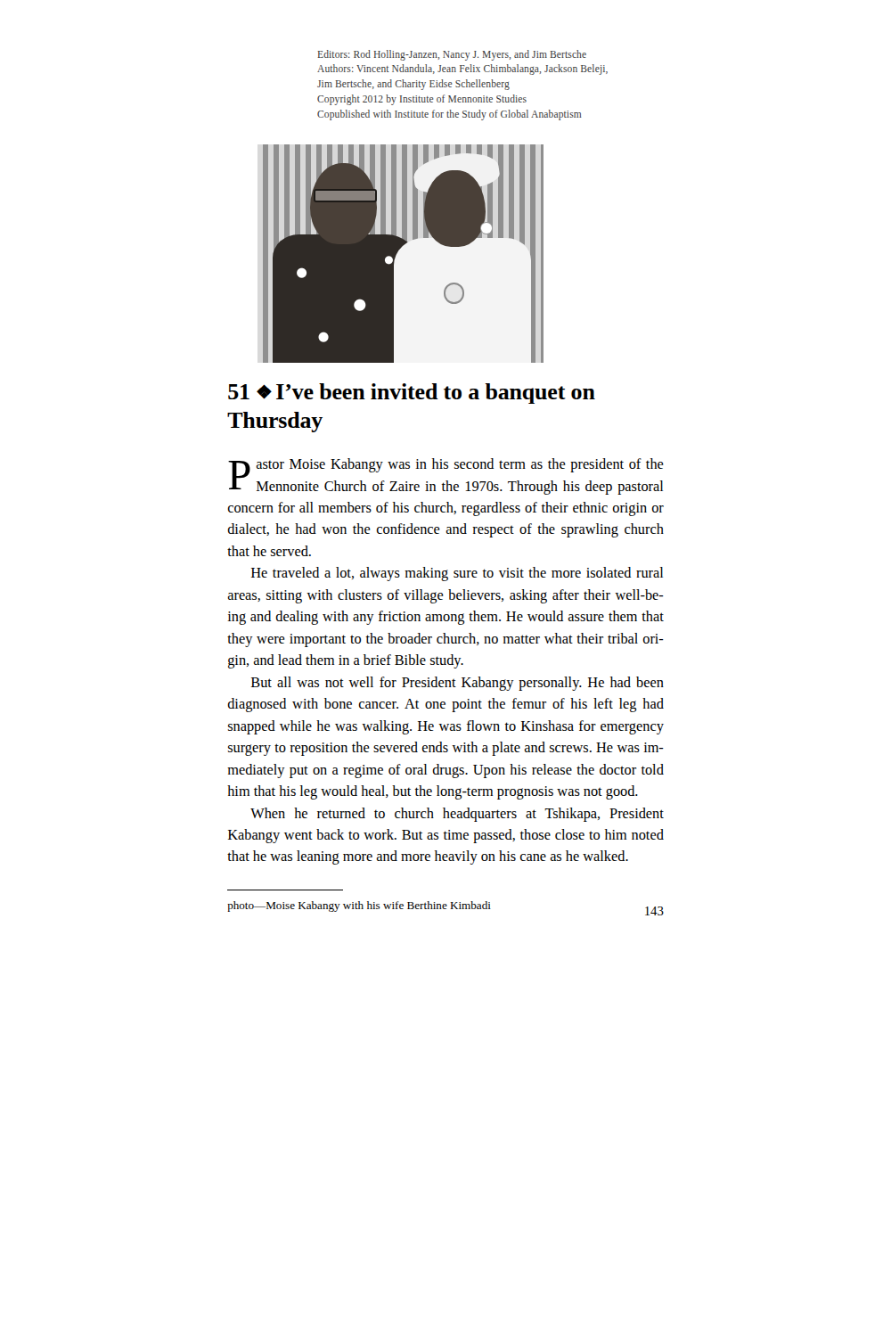Editors: Rod Holling-Janzen, Nancy J. Myers, and Jim Bertsche
Authors: Vincent Ndandula, Jean Felix Chimbalanga, Jackson Beleji,
Jim Bertsche, and Charity Eidse Schellenberg
Copyright 2012 by Institute of Mennonite Studies
Copublished with Institute for the Study of Global Anabaptism
51❖I’ve been invited to a banquet on Thursday
Pastor Moise Kabangy was in his second term as the president of the Mennonite Church of Zaire in the 1970s. Through his deep pastoral concern for all members of his church, regardless of their ethnic origin or dialect, he had won the confidence and respect of the sprawling church that he served.
He traveled a lot, always making sure to visit the more isolated rural areas, sitting with clusters of village believers, asking after their well-being and dealing with any friction among them. He would assure them that they were important to the broader church, no matter what their tribal origin, and lead them in a brief Bible study.
But all was not well for President Kabangy personally. He had been diagnosed with bone cancer. At one point the femur of his left leg had snapped while he was walking. He was flown to Kinshasa for emergency surgery to reposition the severed ends with a plate and screws. He was immediately put on a regime of oral drugs. Upon his release the doctor told him that his leg would heal, but the long-term prognosis was not good.
When he returned to church headquarters at Tshikapa, President Kabangy went back to work. But as time passed, those close to him noted that he was leaning more and more heavily on his cane as he walked.
photo—Moise Kabangy with his wife Berthine Kimbadi
143